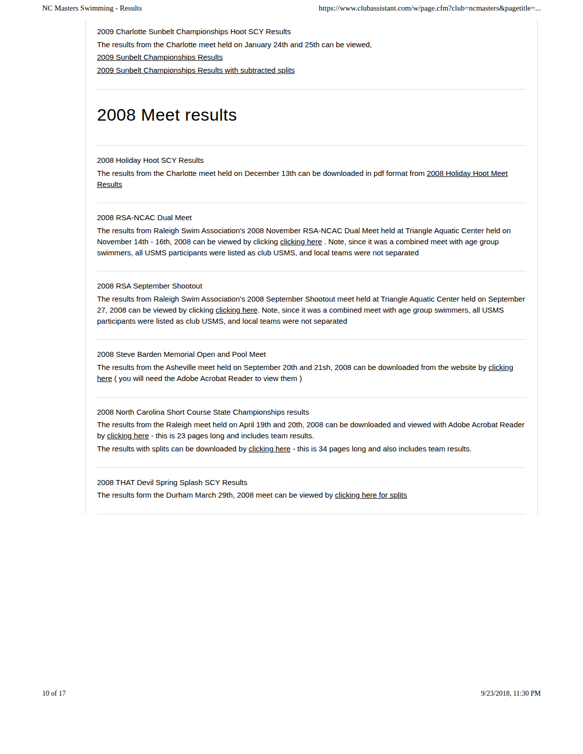NC Masters Swimming - Results
https://www.clubassistant.com/w/page.cfm?club=ncmasters&pagetitle=...
2009 Charlotte Sunbelt Championships Hoot SCY Results
The results from the Charlotte meet held on January 24th and 25th can be viewed,
2009 Sunbelt Championships Results
2009 Sunbelt Championships Results with subtracted splits
2008 Meet results
2008 Holiday Hoot SCY Results
The results from the Charlotte meet held on December 13th can be downloaded in pdf format from 2008 Holiday Hoot Meet Results
2008 RSA-NCAC Dual Meet
The results from Raleigh Swim Association's 2008 November RSA-NCAC Dual Meet held at Triangle Aquatic Center held on November 14th - 16th, 2008 can be viewed by clicking clicking here . Note, since it was a combined meet with age group swimmers, all USMS participants were listed as club USMS, and local teams were not separated
2008 RSA September Shootout
The results from Raleigh Swim Association's 2008 September Shootout meet held at Triangle Aquatic Center held on September 27, 2008 can be viewed by clicking clicking here. Note, since it was a combined meet with age group swimmers, all USMS participants were listed as club USMS, and local teams were not separated
2008 Steve Barden Memorial Open and Pool Meet
The results from the Asheville meet held on September 20th and 21sh, 2008 can be downloaded from the website by clicking here ( you will need the Adobe Acrobat Reader to view them )
2008 North Carolina Short Course State Championships results
The results from the Raleigh meet held on April 19th and 20th, 2008 can be downloaded and viewed with Adobe Acrobat Reader by clicking here - this is 23 pages long and includes team results.
The results with splits can be downloaded by clicking here - this is 34 pages long and also includes team results.
2008 THAT Devil Spring Splash SCY Results
The results form the Durham March 29th, 2008 meet can be viewed by clicking here for splits
10 of 17
9/23/2018, 11:30 PM